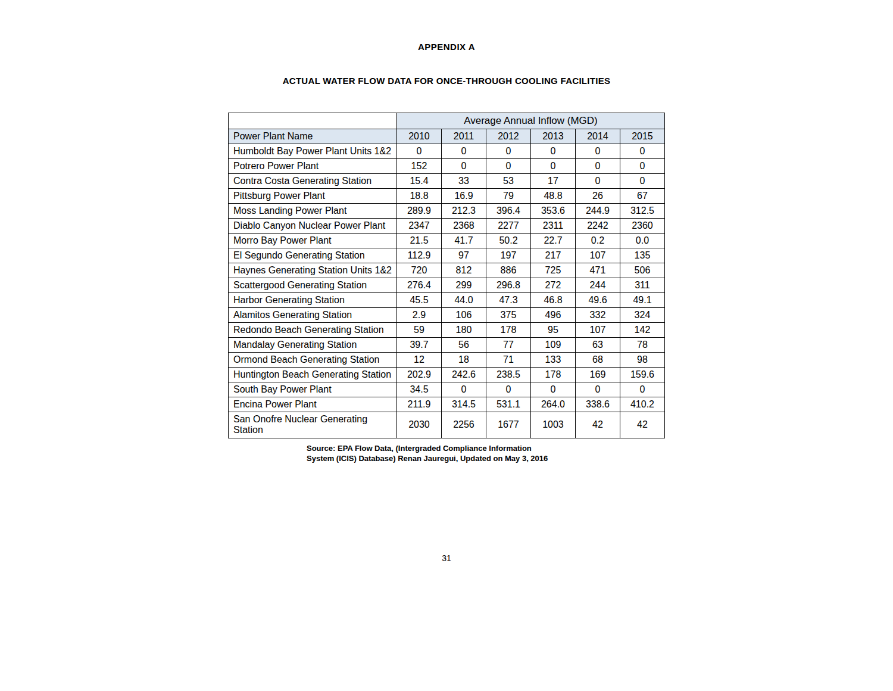APPENDIX A
ACTUAL WATER FLOW DATA FOR ONCE-THROUGH COOLING FACILITIES
| | Average Annual Inflow (MGD) |
| Power Plant Name | 2010 | 2011 | 2012 | 2013 | 2014 | 2015 |
| Humboldt Bay Power Plant Units 1&2 | 0 | 0 | 0 | 0 | 0 | 0 |
| Potrero Power Plant | 152 | 0 | 0 | 0 | 0 | 0 |
| Contra Costa Generating Station | 15.4 | 33 | 53 | 17 | 0 | 0 |
| Pittsburg Power Plant | 18.8 | 16.9 | 79 | 48.8 | 26 | 67 |
| Moss Landing Power Plant | 289.9 | 212.3 | 396.4 | 353.6 | 244.9 | 312.5 |
| Diablo Canyon Nuclear Power Plant | 2347 | 2368 | 2277 | 2311 | 2242 | 2360 |
| Morro Bay Power Plant | 21.5 | 41.7 | 50.2 | 22.7 | 0.2 | 0.0 |
| El Segundo Generating Station | 112.9 | 97 | 197 | 217 | 107 | 135 |
| Haynes Generating Station Units 1&2 | 720 | 812 | 886 | 725 | 471 | 506 |
| Scattergood Generating Station | 276.4 | 299 | 296.8 | 272 | 244 | 311 |
| Harbor Generating Station | 45.5 | 44.0 | 47.3 | 46.8 | 49.6 | 49.1 |
| Alamitos Generating Station | 2.9 | 106 | 375 | 496 | 332 | 324 |
| Redondo Beach Generating Station | 59 | 180 | 178 | 95 | 107 | 142 |
| Mandalay Generating Station | 39.7 | 56 | 77 | 109 | 63 | 78 |
| Ormond Beach Generating Station | 12 | 18 | 71 | 133 | 68 | 98 |
| Huntington Beach Generating Station | 202.9 | 242.6 | 238.5 | 178 | 169 | 159.6 |
| South Bay Power Plant | 34.5 | 0 | 0 | 0 | 0 | 0 |
| Encina Power Plant | 211.9 | 314.5 | 531.1 | 264.0 | 338.6 | 410.2 |
| San Onofre Nuclear Generating Station | 2030 | 2256 | 1677 | 1003 | 42 | 42 |
Source: EPA Flow Data, (Intergraded Compliance Information
System (ICIS) Database) Renan Jauregui, Updated on May 3, 2016
31